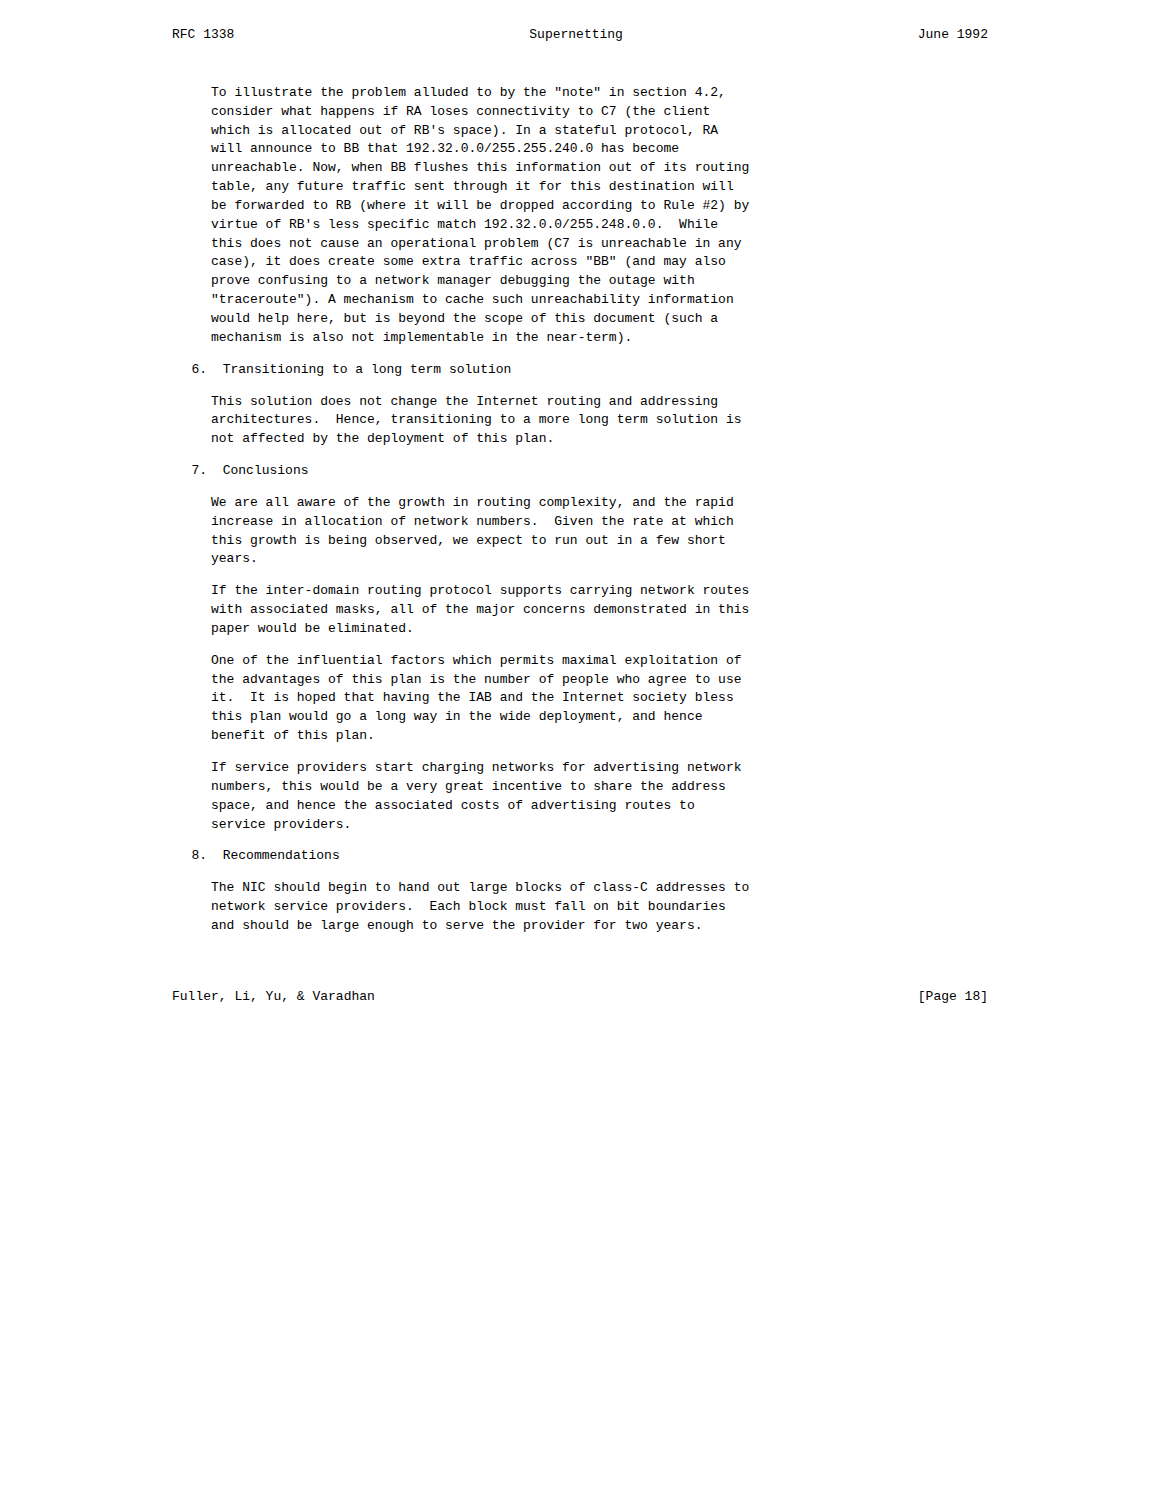RFC 1338 Supernetting June 1992
To illustrate the problem alluded to by the "note" in section 4.2, consider what happens if RA loses connectivity to C7 (the client which is allocated out of RB's space). In a stateful protocol, RA will announce to BB that 192.32.0.0/255.255.240.0 has become unreachable. Now, when BB flushes this information out of its routing table, any future traffic sent through it for this destination will be forwarded to RB (where it will be dropped according to Rule #2) by virtue of RB's less specific match 192.32.0.0/255.248.0.0. While this does not cause an operational problem (C7 is unreachable in any case), it does create some extra traffic across "BB" (and may also prove confusing to a network manager debugging the outage with "traceroute"). A mechanism to cache such unreachability information would help here, but is beyond the scope of this document (such a mechanism is also not implementable in the near-term).
6. Transitioning to a long term solution
This solution does not change the Internet routing and addressing architectures. Hence, transitioning to a more long term solution is not affected by the deployment of this plan.
7. Conclusions
We are all aware of the growth in routing complexity, and the rapid increase in allocation of network numbers. Given the rate at which this growth is being observed, we expect to run out in a few short years.
If the inter-domain routing protocol supports carrying network routes with associated masks, all of the major concerns demonstrated in this paper would be eliminated.
One of the influential factors which permits maximal exploitation of the advantages of this plan is the number of people who agree to use it. It is hoped that having the IAB and the Internet society bless this plan would go a long way in the wide deployment, and hence benefit of this plan.
If service providers start charging networks for advertising network numbers, this would be a very great incentive to share the address space, and hence the associated costs of advertising routes to service providers.
8. Recommendations
The NIC should begin to hand out large blocks of class-C addresses to network service providers. Each block must fall on bit boundaries and should be large enough to serve the provider for two years.
Fuller, Li, Yu, & Varadhan [Page 18]